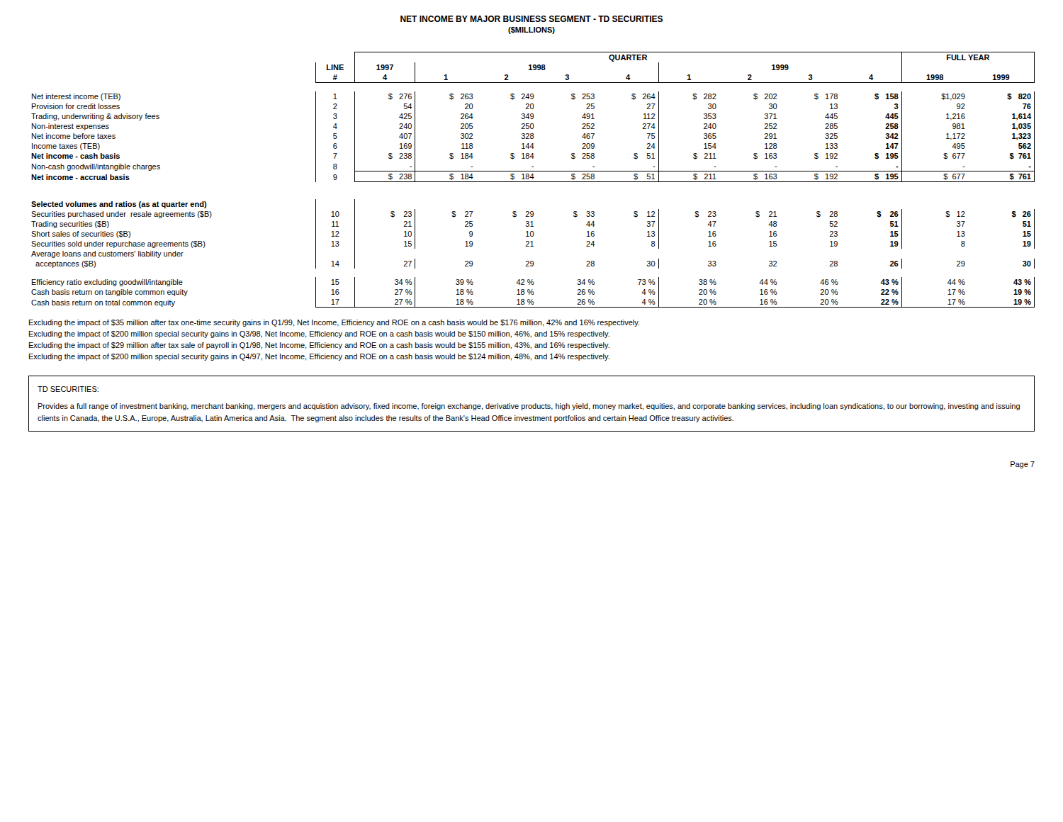NET INCOME BY MAJOR BUSINESS SEGMENT - TD SECURITIES
($MILLIONS)
| | | QUARTER | FULL YEAR |
| | LINE | 1997 | 1998 | 1999 | | |
| | # | 4 | 1 | 2 | 3 | 4 | 1 | 2 | 3 | 4 | 1998 | 1999 |
| Net interest income (TEB) | 1 | $ 276 | $ 263 | $ 249 | $ 253 | $ 264 | $ 282 | $ 202 | $ 178 | $ 158 | $1,029 | $ 820 |
| Provision for credit losses | 2 | 54 | 20 | 20 | 25 | 27 | 30 | 30 | 13 | 3 | 92 | 76 |
| Trading, underwriting & advisory fees | 3 | 425 | 264 | 349 | 491 | 112 | 353 | 371 | 445 | 445 | 1,216 | 1,614 |
| Non-interest expenses | 4 | 240 | 205 | 250 | 252 | 274 | 240 | 252 | 285 | 258 | 981 | 1,035 |
| Net income before taxes | 5 | 407 | 302 | 328 | 467 | 75 | 365 | 291 | 325 | 342 | 1,172 | 1,323 |
| Income taxes (TEB) | 6 | 169 | 118 | 144 | 209 | 24 | 154 | 128 | 133 | 147 | 495 | 562 |
| Net income - cash basis | 7 | $ 238 | $ 184 | $ 184 | $ 258 | $ 51 | $ 211 | $ 163 | $ 192 | $ 195 | $ 677 | $ 761 |
| Non-cash goodwill/intangible charges | 8 | - | - | - | - | - | - | - | - | - | - | - |
| Net income - accrual basis | 9 | $ 238 | $ 184 | $ 184 | $ 258 | $ 51 | $ 211 | $ 163 | $ 192 | $ 195 | $ 677 | $ 761 |
| Selected volumes and ratios (as at quarter end) | | |
| Securities purchased under resale agreements ($B) | 10 | $ 23 | $ 27 | $ 29 | $ 33 | $ 12 | $ 23 | $ 21 | $ 28 | $ 26 | $ 12 | $ 26 |
| Trading securities ($B) | 11 | 21 | 25 | 31 | 44 | 37 | 47 | 48 | 52 | 51 | 37 | 51 |
| Short sales of securities ($B) | 12 | 10 | 9 | 10 | 16 | 13 | 16 | 16 | 23 | 15 | 13 | 15 |
| Securities sold under repurchase agreements ($B) | 13 | 15 | 19 | 21 | 24 | 8 | 16 | 15 | 19 | 19 | 8 | 19 |
| Average loans and customers' liability under | | |
| acceptances ($B) | 14 | 27 | 29 | 29 | 28 | 30 | 33 | 32 | 28 | 26 | 29 | 30 |
| Efficiency ratio excluding goodwill/intangible | 15 | 34 % | 39 % | 42 % | 34 % | 73 % | 38 % | 44 % | 46 % | 43 % | 44 % | 43 % |
| Cash basis return on tangible common equity | 16 | 27 % | 18 % | 18 % | 26 % | 4 % | 20 % | 16 % | 20 % | 22 % | 17 % | 19 % |
| Cash basis return on total common equity | 17 | 27 % | 18 % | 18 % | 26 % | 4 % | 20 % | 16 % | 20 % | 22 % | 17 % | 19 % |
Excluding the impact of $35 million after tax one-time security gains in Q1/99, Net Income, Efficiency and ROE on a cash basis would be $176 million, 42% and 16% respectively.
Excluding the impact of $200 million special security gains in Q3/98, Net Income, Efficiency and ROE on a cash basis would be $150 million, 46%, and 15% respectively.
Excluding the impact of $29 million after tax sale of payroll in Q1/98, Net Income, Efficiency and ROE on a cash basis would be $155 million, 43%, and 16% respectively.
Excluding the impact of $200 million special security gains in Q4/97, Net Income, Efficiency and ROE on a cash basis would be $124 million, 48%, and 14% respectively.
TD SECURITIES:
Provides a full range of investment banking, merchant banking, mergers and acquistion advisory, fixed income, foreign exchange, derivative products, high yield, money market, equities, and corporate banking services, including loan syndications, to our borrowing, investing and issuing clients in Canada, the U.S.A., Europe, Australia, Latin America and Asia. The segment also includes the results of the Bank's Head Office investment portfolios and certain Head Office treasury activities.
Page 7